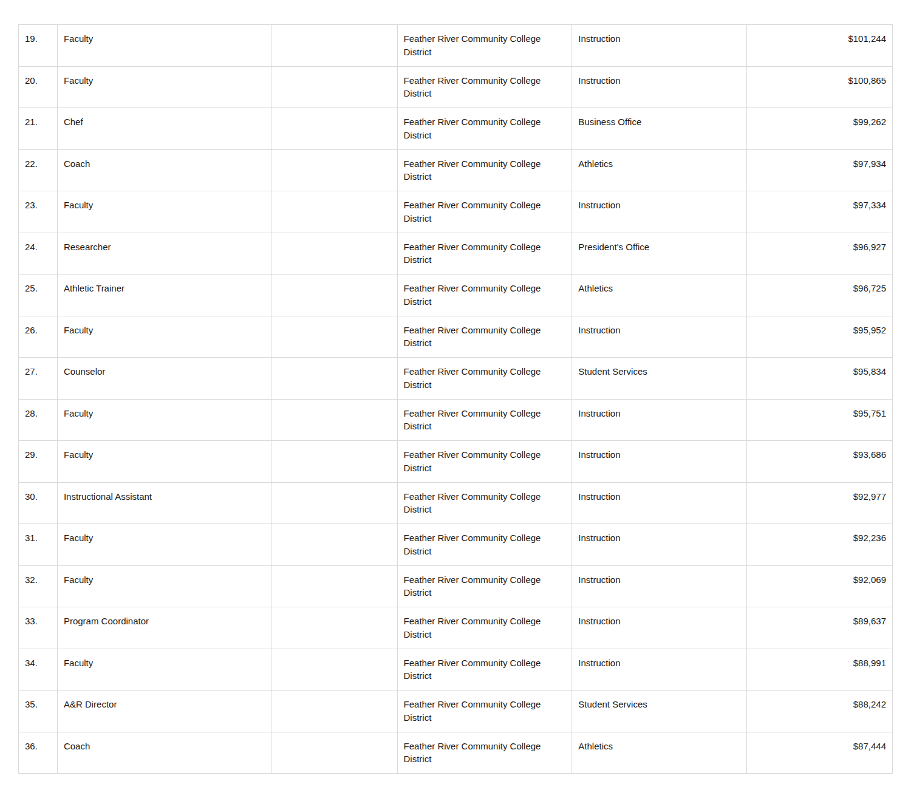| 19. | Faculty | | Feather River Community College District | Instruction | $101,244 |
| 20. | Faculty | | Feather River Community College District | Instruction | $100,865 |
| 21. | Chef | | Feather River Community College District | Business Office | $99,262 |
| 22. | Coach | | Feather River Community College District | Athletics | $97,934 |
| 23. | Faculty | | Feather River Community College District | Instruction | $97,334 |
| 24. | Researcher | | Feather River Community College District | President's Office | $96,927 |
| 25. | Athletic Trainer | | Feather River Community College District | Athletics | $96,725 |
| 26. | Faculty | | Feather River Community College District | Instruction | $95,952 |
| 27. | Counselor | | Feather River Community College District | Student Services | $95,834 |
| 28. | Faculty | | Feather River Community College District | Instruction | $95,751 |
| 29. | Faculty | | Feather River Community College District | Instruction | $93,686 |
| 30. | Instructional Assistant | | Feather River Community College District | Instruction | $92,977 |
| 31. | Faculty | | Feather River Community College District | Instruction | $92,236 |
| 32. | Faculty | | Feather River Community College District | Instruction | $92,069 |
| 33. | Program Coordinator | | Feather River Community College District | Instruction | $89,637 |
| 34. | Faculty | | Feather River Community College District | Instruction | $88,991 |
| 35. | A&R Director | | Feather River Community College District | Student Services | $88,242 |
| 36. | Coach | | Feather River Community College District | Athletics | $87,444 |